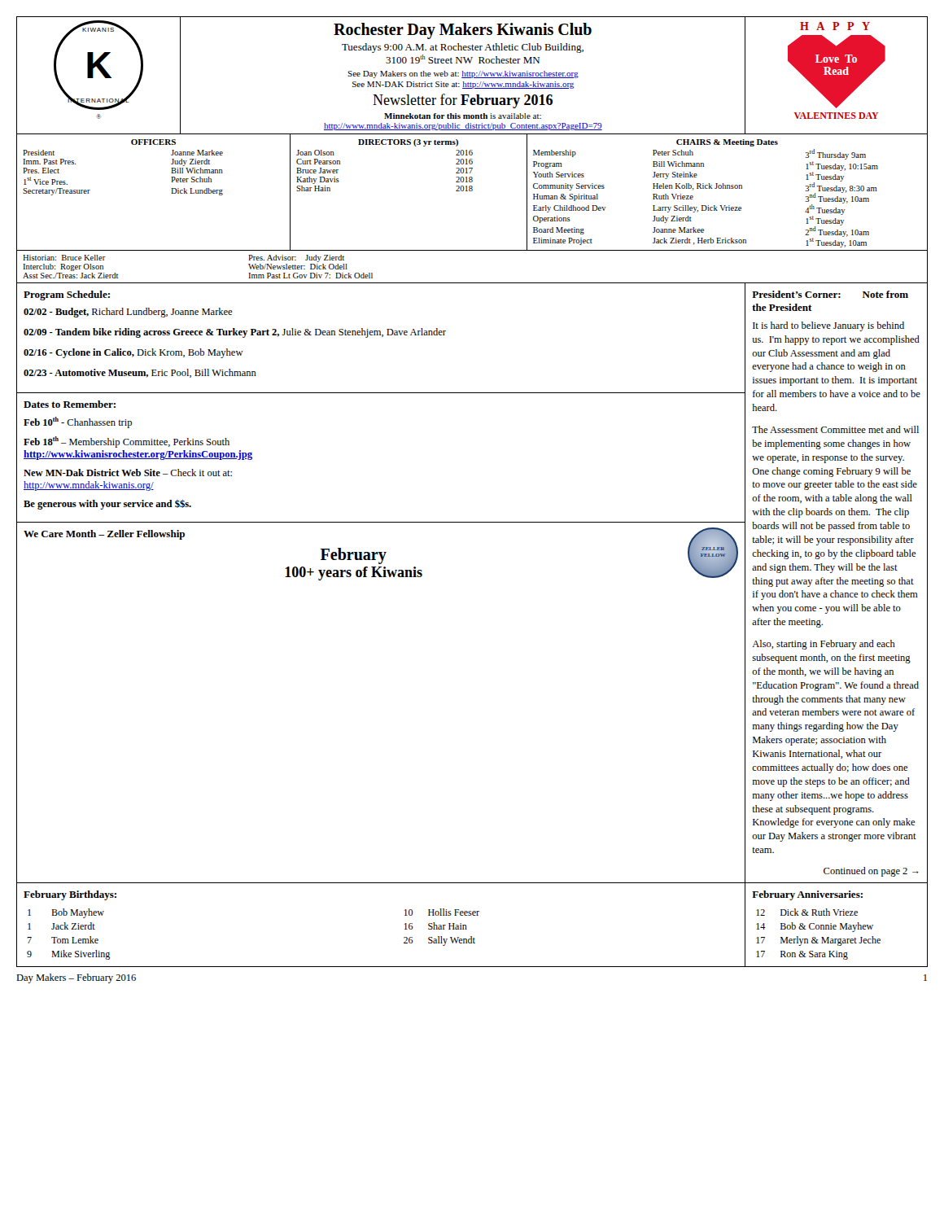| KIWANIS K INTERNATIONAL ® | Rochester Day Makers Kiwanis Club Tuesdays 9:00 A.M. at Rochester Athletic Club Building, 3100 19 th Street NW Rochester MN See Day Makers on the web at: http://www.kiwanisrochester.org See MN-DAK District Site at: http://www.mndak-kiwanis.org Newsletter for February 2016 Minnekotan for this month is available at: http://www.mndak-kiwanis.org/public_district/pub_Content.aspx?PageID=79 | H A P P Y Love To Read VALENTINES DAY |
| / OFFICERS / President / Joanne Markee / / Imm. Past Pres. / Judy Zierdt / / Pres. Elect / Bill Wichmann / / 1 st Vice Pres. / Peter Schuh / / Secretary/Treasurer / Dick Lundberg / / DIRECTORS (3 yr terms) / Joan Olson / 2016 / / Curt Pearson / 2016 / / Bruce Jawer / 2017 / / Kathy Davis / 2018 / / Shar Hain / 2018 / / CHAIRS & Meeting Dates / Membership / Peter Schuh / 3 rd Thursday 9am / / Program / Bill Wichmann / 1 st Tuesday, 10:15am / / Youth Services / Jerry Steinke / 1 st Tuesday / / Community Services / Helen Kolb, Rick Johnson / 3 rd Tuesday, 8:30 am / / Human & Spiritual / Ruth Vrieze / 3 nd Tuesday, 10am / / Early Childhood Dev / Larry Scilley, Dick Vrieze / 4 th Tuesday / / Operations / Judy Zierdt / 1 st Tuesday / / Board Meeting / Joanne Markee / 2 nd Tuesday, 10am / / Eliminate Project / Jack Zierdt , Herb Erickson / 1 st Tuesday, 10am / / |
| / Historian: Bruce Keller / Pres. Advisor: Judy Zierdt / / / Interclub: Roger Olson / Web/Newsletter: Dick Odell / / / Asst Sec./Treas: Jack Zierdt / Imm Past Lt Gov Div 7: Dick Odell / / |
| / Program Schedule: 02/02 - Budget, Richard Lundberg, Joanne Markee 02/09 - Tandem bike riding across Greece & Turkey Part 2, Julie & Dean Stenehjem, Dave Arlander 02/16 - Cyclone in Calico, Dick Krom, Bob Mayhew 02/23 - Automotive Museum, Eric Pool, Bill Wichmann / / Dates to Remember: Feb 10 th - Chanhassen trip Feb 18 th – Membership Committee, Perkins South http://www.kiwanisrochester.org/PerkinsCoupon.jpg New MN-Dak District Web Site – Check it out at: http://www.mndak-kiwanis.org/ Be generous with your service and $$s. / / ZELLER FELLOW We Care Month – Zeller Fellowship February 100+ years of Kiwanis / | President’s Corner: Note from the President It is hard to believe January is behind us. I'm happy to report we accomplished our Club Assessment and am glad everyone had a chance to weigh in on issues important to them. It is important for all members to have a voice and to be heard. The Assessment Committee met and will be implementing some changes in how we operate, in response to the survey. One change coming February 9 will be to move our greeter table to the east side of the room, with a table along the wall with the clip boards on them. The clip boards will not be passed from table to table; it will be your responsibility after checking in, to go by the clipboard table and sign them. They will be the last thing put away after the meeting so that if you don't have a chance to check them when you come - you will be able to after the meeting. Also, starting in February and each subsequent month, on the first meeting of the month, we will be having an "Education Program". We found a thread through the comments that many new and veteran members were not aware of many things regarding how the Day Makers operate; association with Kiwanis International, what our committees actually do; how does one move up the steps to be an officer; and many other items...we hope to address these at subsequent programs. Knowledge for everyone can only make our Day Makers a stronger more vibrant team. Continued on page 2 → |
| February Birthdays: / 1 / Bob Mayhew / 10 / Hollis Feeser / / 1 / Jack Zierdt / 16 / Shar Hain / / 7 / Tom Lemke / 26 / Sally Wendt / / 9 / Mike Siverling / / / | February Anniversaries: / 12 / Dick & Ruth Vrieze / / 14 / Bob & Connie Mayhew / / 17 / Merlyn & Margaret Jeche / / 17 / Ron & Sara King / |
Day Makers – February 2016 1